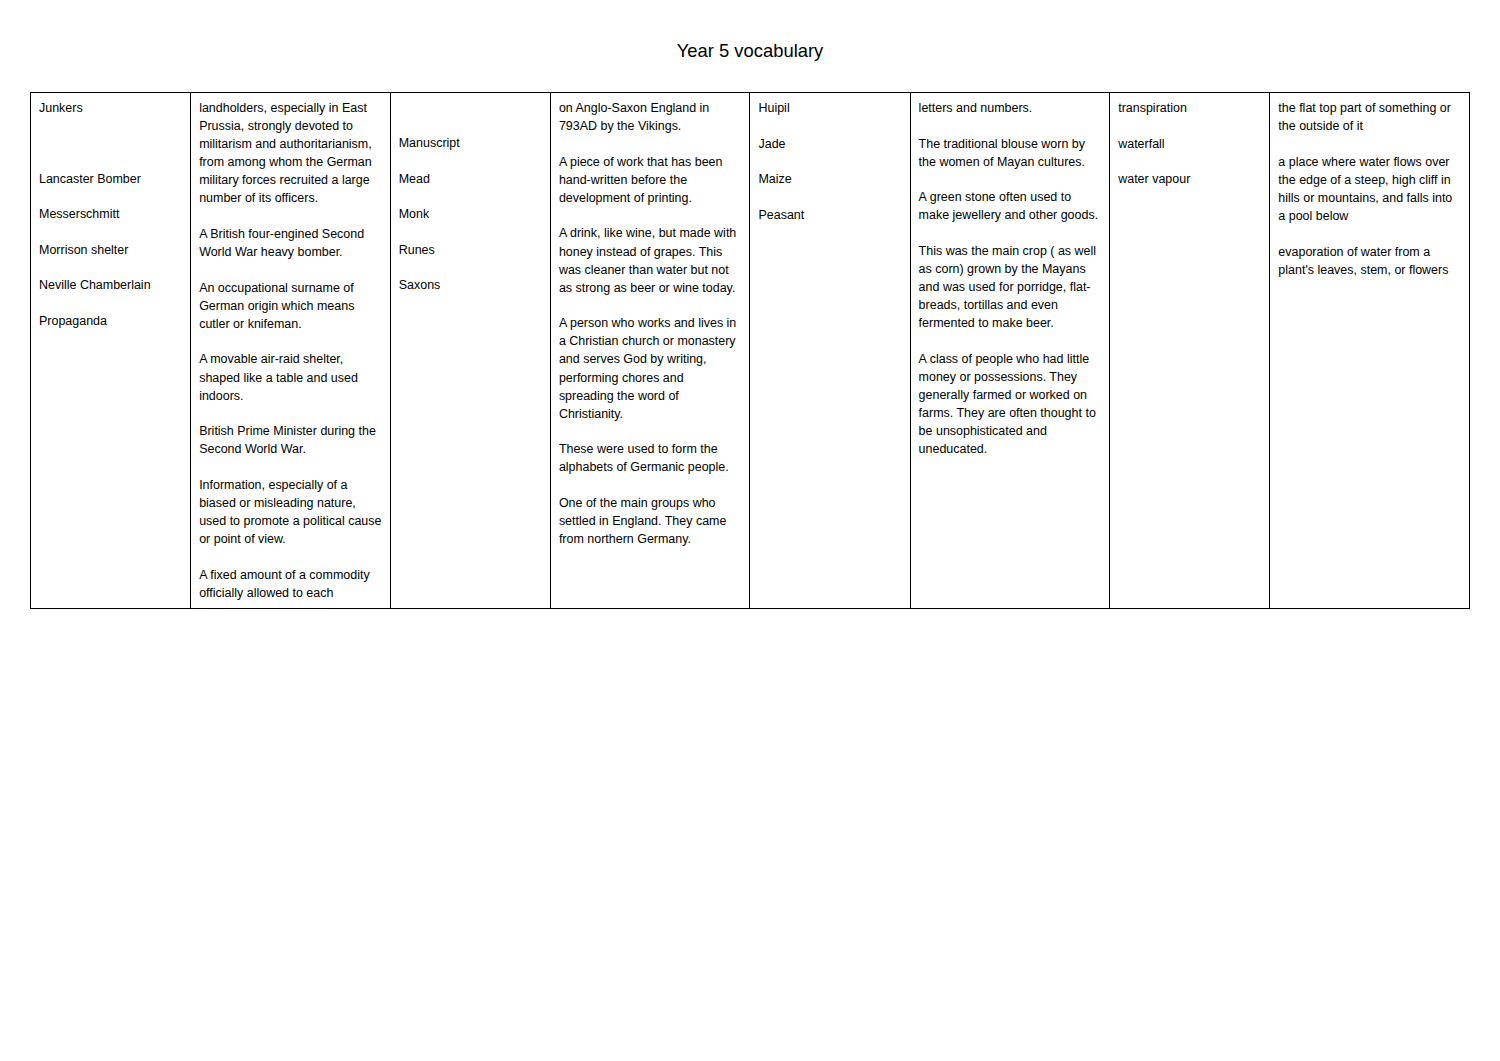Year 5 vocabulary
| Junkers Lancaster Bomber Messerschmitt Morrison shelter Neville Chamberlain Propaganda | landholders, especially in East Prussia, strongly devoted to militarism and authoritarianism, from among whom the German military forces recruited a large number of its officers. A British four-engined Second World War heavy bomber. An occupational surname of German origin which means cutler or knifeman. A movable air-raid shelter, shaped like a table and used indoors. British Prime Minister during the Second World War. Information, especially of a biased or misleading nature, used to promote a political cause or point of view. A fixed amount of a commodity officially allowed to each | Manuscript Mead Monk Runes Saxons | on Anglo-Saxon England in 793AD by the Vikings. A piece of work that has been hand-written before the development of printing. A drink, like wine, but made with honey instead of grapes. This was cleaner than water but not as strong as beer or wine today. A person who works and lives in a Christian church or monastery and serves God by writing, performing chores and spreading the word of Christianity. These were used to form the alphabets of Germanic people. One of the main groups who settled in England. They came from northern Germany. | Huipil Jade Maize Peasant | letters and numbers. The traditional blouse worn by the women of Mayan cultures. A green stone often used to make jewellery and other goods. This was the main crop ( as well as corn) grown by the Mayans and was used for porridge, flat-breads, tortillas and even fermented to make beer. A class of people who had little money or possessions. They generally farmed or worked on farms. They are often thought to be unsophisticated and uneducated. | transpiration waterfall water vapour | the flat top part of something or the outside of it a place where water flows over the edge of a steep, high cliff in hills or mountains, and falls into a pool below evaporation of water from a plant's leaves, stem, or flowers |